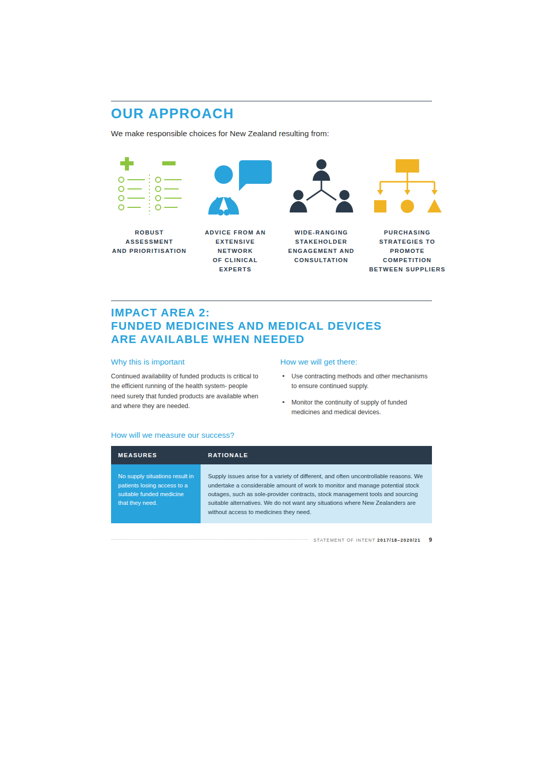Our approach
We make responsible choices for New Zealand resulting from:
Robust assessment
and prioritisation
Advice from an
extensive network
of clinical experts
Wide-ranging
stakeholder
engagement and
consultation
Purchasing
strategies to
promote competition
between suppliers
Impact area 2: Funded medicines and medical devices are available when needed
Why this is important
Continued availability of funded products is critical to the efficient running of the health system- people need surety that funded products are available when and where they are needed.
How we will get there:
Use contracting methods and other mechanisms to ensure continued supply.
Monitor the continuity of supply of funded medicines and medical devices.
How will we measure our success?
| Measures | Rationale |
| --- | --- |
| No supply situations result in patients losing access to a suitable funded medicine that they need. | Supply issues arise for a variety of different, and often uncontrollable reasons. We undertake a considerable amount of work to monitor and manage potential stock outages, such as sole-provider contracts, stock management tools and sourcing suitable alternatives. We do not want any situations where New Zealanders are without access to medicines they need. |
Statement of intent 2017/18–2020/21
9